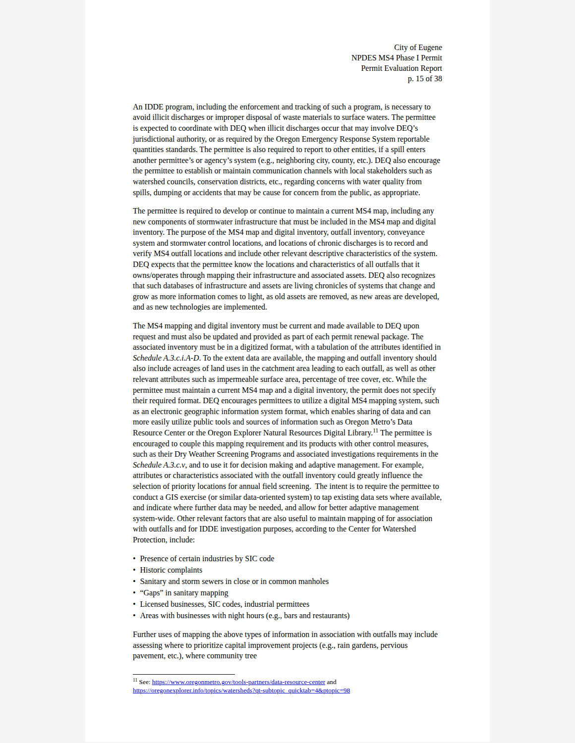City of Eugene
NPDES MS4 Phase I Permit
Permit Evaluation Report
p. 15 of 38
An IDDE program, including the enforcement and tracking of such a program, is necessary to avoid illicit discharges or improper disposal of waste materials to surface waters. The permittee is expected to coordinate with DEQ when illicit discharges occur that may involve DEQ’s jurisdictional authority, or as required by the Oregon Emergency Response System reportable quantities standards. The permittee is also required to report to other entities, if a spill enters another permittee’s or agency’s system (e.g., neighboring city, county, etc.). DEQ also encourage the permittee to establish or maintain communication channels with local stakeholders such as watershed councils, conservation districts, etc., regarding concerns with water quality from spills, dumping or accidents that may be cause for concern from the public, as appropriate.
The permittee is required to develop or continue to maintain a current MS4 map, including any new components of stormwater infrastructure that must be included in the MS4 map and digital inventory. The purpose of the MS4 map and digital inventory, outfall inventory, conveyance system and stormwater control locations, and locations of chronic discharges is to record and verify MS4 outfall locations and include other relevant descriptive characteristics of the system. DEQ expects that the permittee know the locations and characteristics of all outfalls that it owns/operates through mapping their infrastructure and associated assets. DEQ also recognizes that such databases of infrastructure and assets are living chronicles of systems that change and grow as more information comes to light, as old assets are removed, as new areas are developed, and as new technologies are implemented.
The MS4 mapping and digital inventory must be current and made available to DEQ upon request and must also be updated and provided as part of each permit renewal package. The associated inventory must be in a digitized format, with a tabulation of the attributes identified in Schedule A.3.c.i.A-D. To the extent data are available, the mapping and outfall inventory should also include acreages of land uses in the catchment area leading to each outfall, as well as other relevant attributes such as impermeable surface area, percentage of tree cover, etc. While the permittee must maintain a current MS4 map and a digital inventory, the permit does not specify their required format. DEQ encourages permittees to utilize a digital MS4 mapping system, such as an electronic geographic information system format, which enables sharing of data and can more easily utilize public tools and sources of information such as Oregon Metro’s Data Resource Center or the Oregon Explorer Natural Resources Digital Library.11 The permittee is encouraged to couple this mapping requirement and its products with other control measures, such as their Dry Weather Screening Programs and associated investigations requirements in the Schedule A.3.c.v, and to use it for decision making and adaptive management. For example, attributes or characteristics associated with the outfall inventory could greatly influence the selection of priority locations for annual field screening. The intent is to require the permittee to conduct a GIS exercise (or similar data-oriented system) to tap existing data sets where available, and indicate where further data may be needed, and allow for better adaptive management system-wide. Other relevant factors that are also useful to maintain mapping of for association with outfalls and for IDDE investigation purposes, according to the Center for Watershed Protection, include:
Presence of certain industries by SIC code
Historic complaints
Sanitary and storm sewers in close or in common manholes
“Gaps” in sanitary mapping
Licensed businesses, SIC codes, industrial permittees
Areas with businesses with night hours (e.g., bars and restaurants)
Further uses of mapping the above types of information in association with outfalls may include assessing where to prioritize capital improvement projects (e.g., rain gardens, pervious pavement, etc.), where community tree
11 See: https://www.oregonmetro.gov/tools-partners/data-resource-center and https://oregonexplorer.info/topics/watersheds?qt-subtopic_quicktab=4&ptopic=98